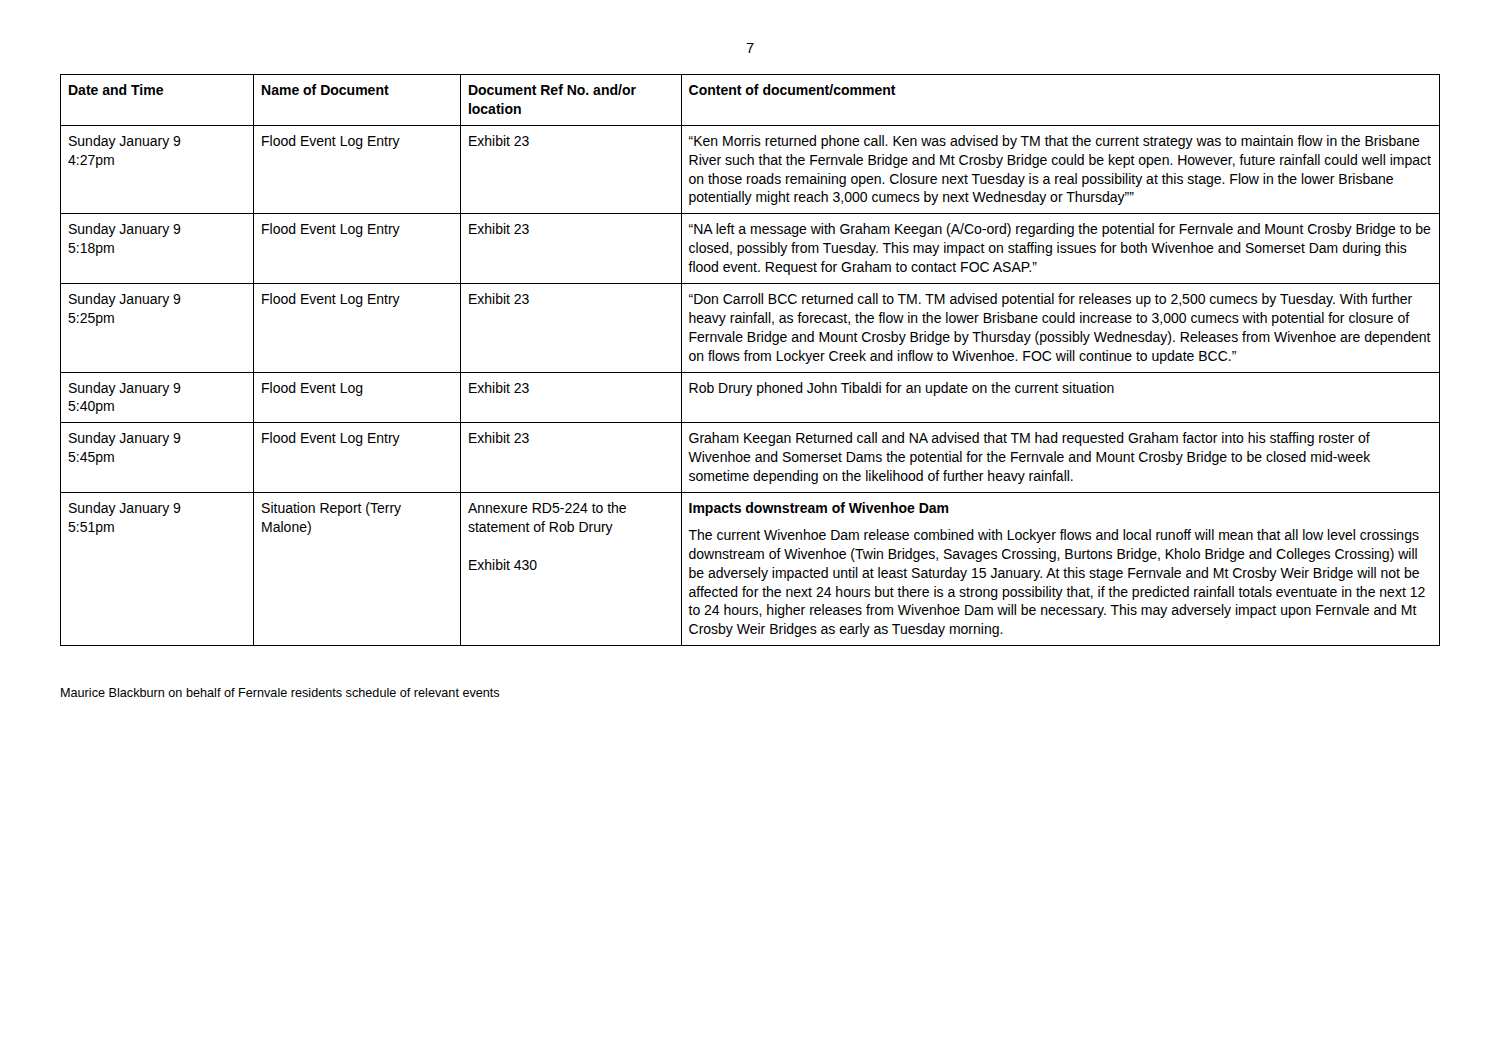7
| Date and Time | Name of Document | Document Ref No. and/or location | Content of document/comment |
| --- | --- | --- | --- |
| Sunday January 9 4:27pm | Flood Event Log Entry | Exhibit 23 | “Ken Morris returned phone call. Ken was advised by TM that the current strategy was to maintain flow in the Brisbane River such that the Fernvale Bridge and Mt Crosby Bridge could be kept open. However, future rainfall could well impact on those roads remaining open. Closure next Tuesday is a real possibility at this stage. Flow in the lower Brisbane potentially might reach 3,000 cumecs by next Wednesday or Thursday”” |
| Sunday January 9 5:18pm | Flood Event Log Entry | Exhibit 23 | “NA left a message with Graham Keegan (A/Co-ord) regarding the potential for Fernvale and Mount Crosby Bridge to be closed, possibly from Tuesday. This may impact on staffing issues for both Wivenhoe and Somerset Dam during this flood event. Request for Graham to contact FOC ASAP.” |
| Sunday January 9 5:25pm | Flood Event Log Entry | Exhibit 23 | “Don Carroll BCC returned call to TM. TM advised potential for releases up to 2,500 cumecs by Tuesday. With further heavy rainfall, as forecast, the flow in the lower Brisbane could increase to 3,000 cumecs with potential for closure of Fernvale Bridge and Mount Crosby Bridge by Thursday (possibly Wednesday). Releases from Wivenhoe are dependent on flows from Lockyer Creek and inflow to Wivenhoe. FOC will continue to update BCC.” |
| Sunday January 9 5:40pm | Flood Event Log | Exhibit 23 | Rob Drury phoned John Tibaldi for an update on the current situation |
| Sunday January 9 5:45pm | Flood Event Log Entry | Exhibit 23 | Graham Keegan Returned call and NA advised that TM had requested Graham factor into his staffing roster of Wivenhoe and Somerset Dams the potential for the Fernvale and Mount Crosby Bridge to be closed mid-week sometime depending on the likelihood of further heavy rainfall. |
| Sunday January 9 5:51pm | Situation Report (Terry Malone) | Annexure RD5-224 to the statement of Rob Drury Exhibit 430 | Impacts downstream of Wivenhoe Dam The current Wivenhoe Dam release combined with Lockyer flows and local runoff will mean that all low level crossings downstream of Wivenhoe (Twin Bridges, Savages Crossing, Burtons Bridge, Kholo Bridge and Colleges Crossing) will be adversely impacted until at least Saturday 15 January. At this stage Fernvale and Mt Crosby Weir Bridge will not be affected for the next 24 hours but there is a strong possibility that, if the predicted rainfall totals eventuate in the next 12 to 24 hours, higher releases from Wivenhoe Dam will be necessary. This may adversely impact upon Fernvale and Mt Crosby Weir Bridges as early as Tuesday morning. |
Maurice Blackburn on behalf of Fernvale residents schedule of relevant events